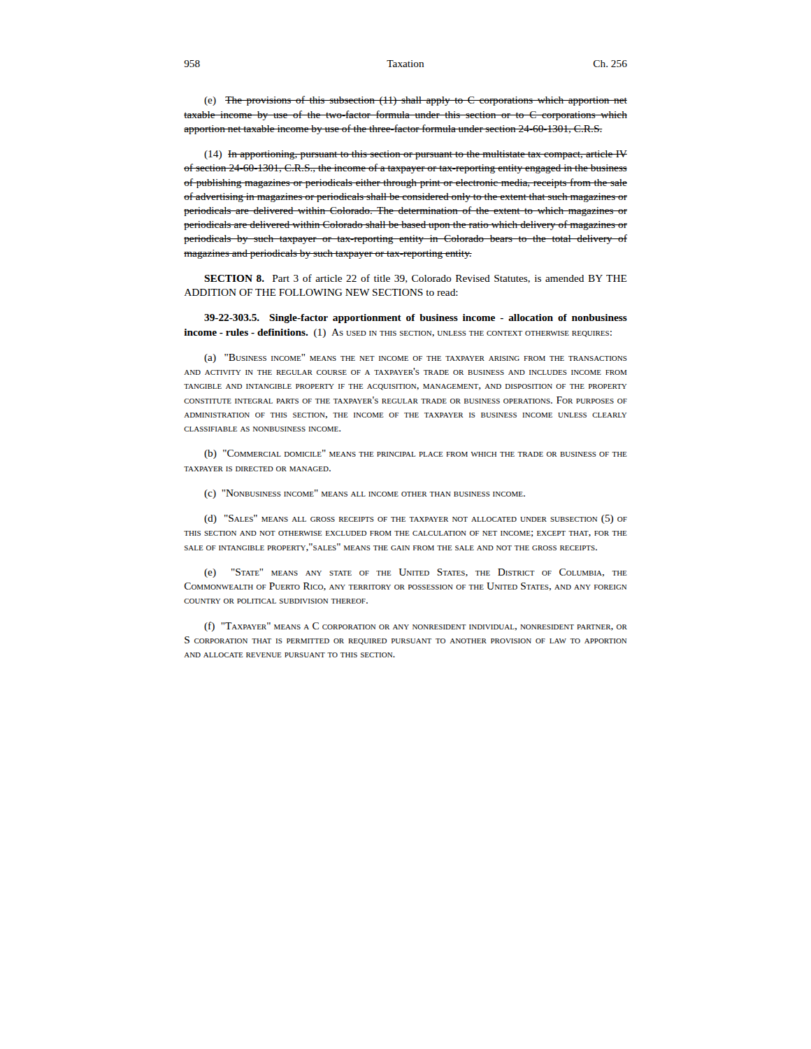958
Taxation
Ch. 256
(e) The provisions of this subsection (11) shall apply to C corporations which apportion net taxable income by use of the two-factor formula under this section or to C corporations which apportion net taxable income by use of the three-factor formula under section 24-60-1301, C.R.S.
(14) In apportioning, pursuant to this section or pursuant to the multistate tax compact, article IV of section 24-60-1301, C.R.S., the income of a taxpayer or tax-reporting entity engaged in the business of publishing magazines or periodicals either through print or electronic media, receipts from the sale of advertising in magazines or periodicals shall be considered only to the extent that such magazines or periodicals are delivered within Colorado. The determination of the extent to which magazines or periodicals are delivered within Colorado shall be based upon the ratio which delivery of magazines or periodicals by such taxpayer or tax-reporting entity in Colorado bears to the total delivery of magazines and periodicals by such taxpayer or tax-reporting entity.
SECTION 8. Part 3 of article 22 of title 39, Colorado Revised Statutes, is amended BY THE ADDITION OF THE FOLLOWING NEW SECTIONS to read:
39-22-303.5. Single-factor apportionment of business income - allocation of nonbusiness income - rules - definitions. (1) As used in this section, unless the context otherwise requires:
(a) "Business income" means the net income of the taxpayer arising from the transactions and activity in the regular course of a taxpayer's trade or business and includes income from tangible and intangible property if the acquisition, management, and disposition of the property constitute integral parts of the taxpayer's regular trade or business operations. For purposes of administration of this section, the income of the taxpayer is business income unless clearly classifiable as nonbusiness income.
(b) "Commercial domicile" means the principal place from which the trade or business of the taxpayer is directed or managed.
(c) "Nonbusiness income" means all income other than business income.
(d) "Sales" means all gross receipts of the taxpayer not allocated under subsection (5) of this section and not otherwise excluded from the calculation of net income; except that, for the sale of intangible property,"sales" means the gain from the sale and not the gross receipts.
(e) "State" means any state of the United States, the District of Columbia, the Commonwealth of Puerto Rico, any territory or possession of the United States, and any foreign country or political subdivision thereof.
(f) "Taxpayer" means a C corporation or any nonresident individual, nonresident partner, or S corporation that is permitted or required pursuant to another provision of law to apportion and allocate revenue pursuant to this section.